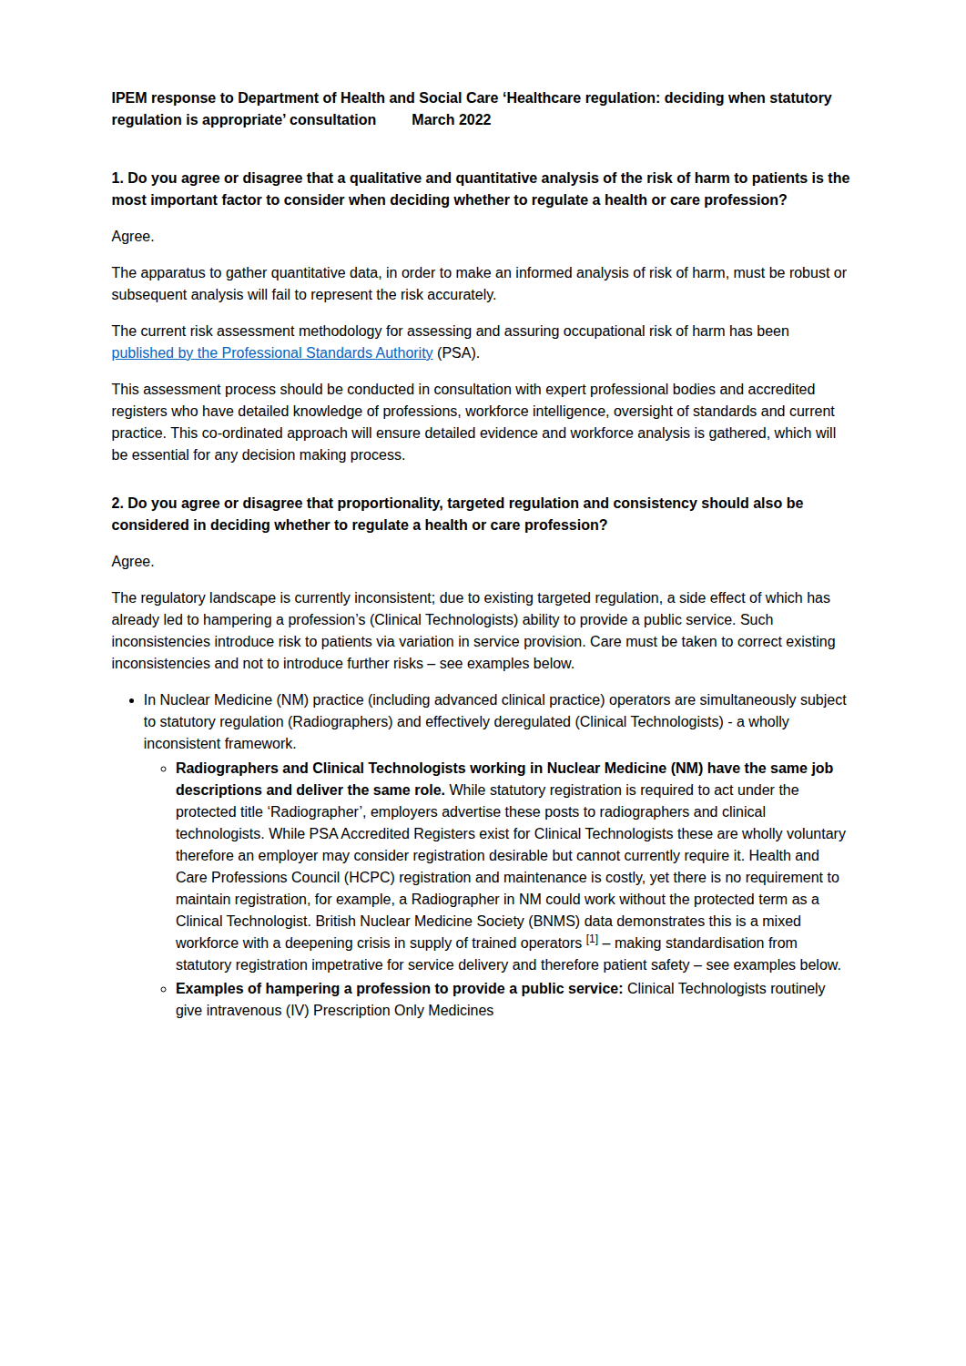IPEM response to Department of Health and Social Care ‘Healthcare regulation: deciding when statutory regulation is appropriate’ consultation March 2022
1. Do you agree or disagree that a qualitative and quantitative analysis of the risk of harm to patients is the most important factor to consider when deciding whether to regulate a health or care profession?
Agree.
The apparatus to gather quantitative data, in order to make an informed analysis of risk of harm, must be robust or subsequent analysis will fail to represent the risk accurately.
The current risk assessment methodology for assessing and assuring occupational risk of harm has been published by the Professional Standards Authority (PSA).
This assessment process should be conducted in consultation with expert professional bodies and accredited registers who have detailed knowledge of professions, workforce intelligence, oversight of standards and current practice. This co-ordinated approach will ensure detailed evidence and workforce analysis is gathered, which will be essential for any decision making process.
2. Do you agree or disagree that proportionality, targeted regulation and consistency should also be considered in deciding whether to regulate a health or care profession?
Agree.
The regulatory landscape is currently inconsistent; due to existing targeted regulation, a side effect of which has already led to hampering a profession’s (Clinical Technologists) ability to provide a public service. Such inconsistencies introduce risk to patients via variation in service provision. Care must be taken to correct existing inconsistencies and not to introduce further risks – see examples below.
In Nuclear Medicine (NM) practice (including advanced clinical practice) operators are simultaneously subject to statutory regulation (Radiographers) and effectively deregulated (Clinical Technologists) - a wholly inconsistent framework.
Radiographers and Clinical Technologists working in Nuclear Medicine (NM) have the same job descriptions and deliver the same role. While statutory registration is required to act under the protected title ‘Radiographer’, employers advertise these posts to radiographers and clinical technologists. While PSA Accredited Registers exist for Clinical Technologists these are wholly voluntary therefore an employer may consider registration desirable but cannot currently require it. Health and Care Professions Council (HCPC) registration and maintenance is costly, yet there is no requirement to maintain registration, for example, a Radiographer in NM could work without the protected term as a Clinical Technologist. British Nuclear Medicine Society (BNMS) data demonstrates this is a mixed workforce with a deepening crisis in supply of trained operators [1] – making standardisation from statutory registration impetrative for service delivery and therefore patient safety – see examples below.
Examples of hampering a profession to provide a public service: Clinical Technologists routinely give intravenous (IV) Prescription Only Medicines